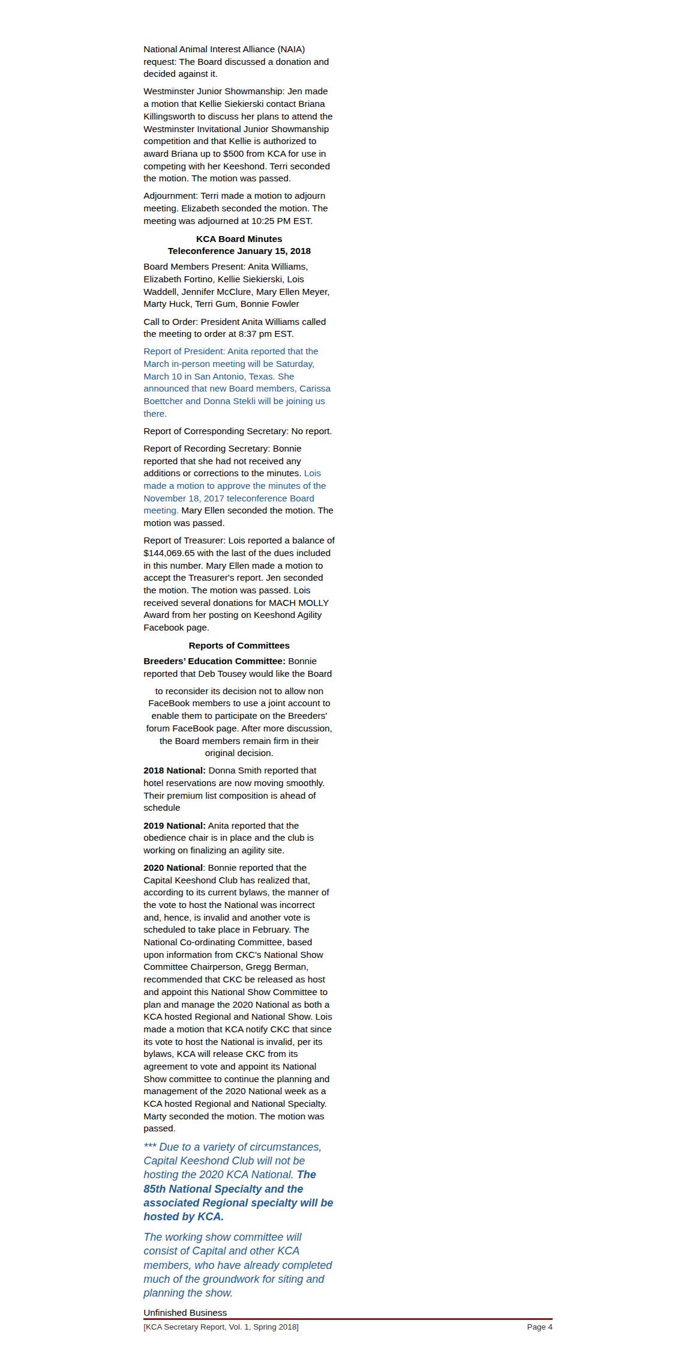National Animal Interest Alliance (NAIA) request: The Board discussed a donation and decided against it.
Westminster Junior Showmanship: Jen made a motion that Kellie Siekierski contact Briana Killingsworth to discuss her plans to attend the Westminster Invitational Junior Showmanship competition and that Kellie is authorized to award Briana up to $500 from KCA for use in competing with her Keeshond. Terri seconded the motion. The motion was passed.
Adjournment: Terri made a motion to adjourn meeting. Elizabeth seconded the motion. The meeting was adjourned at 10:25 PM EST.
KCA Board Minutes
Teleconference January 15, 2018
Board Members Present: Anita Williams, Elizabeth Fortino, Kellie Siekierski, Lois Waddell, Jennifer McClure, Mary Ellen Meyer, Marty Huck, Terri Gum, Bonnie Fowler
Call to Order: President Anita Williams called the meeting to order at 8:37 pm EST.
Report of President: Anita reported that the March in-person meeting will be Saturday, March 10 in San Antonio, Texas. She announced that new Board members, Carissa Boettcher and Donna Stekli will be joining us there.
Report of Corresponding Secretary: No report.
Report of Recording Secretary: Bonnie reported that she had not received any additions or corrections to the minutes. Lois made a motion to approve the minutes of the November 18, 2017 teleconference Board meeting. Mary Ellen seconded the motion. The motion was passed.
Report of Treasurer: Lois reported a balance of $144,069.65 with the last of the dues included in this number. Mary Ellen made a motion to accept the Treasurer's report. Jen seconded the motion. The motion was passed. Lois received several donations for MACH MOLLY Award from her posting on Keeshond Agility Facebook page.
Reports of Committees
Breeders’ Education Committee: Bonnie reported that Deb Tousey would like the Board
to reconsider its decision not to allow non FaceBook members to use a joint account to enable them to participate on the Breeders' forum FaceBook page. After more discussion, the Board members remain firm in their original decision.
2018 National: Donna Smith reported that hotel reservations are now moving smoothly. Their premium list composition is ahead of schedule
2019 National: Anita reported that the obedience chair is in place and the club is working on finalizing an agility site.
2020 National: Bonnie reported that the Capital Keeshond Club has realized that, according to its current bylaws, the manner of the vote to host the National was incorrect and, hence, is invalid and another vote is scheduled to take place in February. The National Co-ordinating Committee, based upon information from CKC's National Show Committee Chairperson, Gregg Berman, recommended that CKC be released as host and appoint this National Show Committee to plan and manage the 2020 National as both a KCA hosted Regional and National Show. Lois made a motion that KCA notify CKC that since its vote to host the National is invalid, per its bylaws, KCA will release CKC from its agreement to vote and appoint its National Show committee to continue the planning and management of the 2020 National week as a KCA hosted Regional and National Specialty. Marty seconded the motion. The motion was passed.
*** Due to a variety of circumstances, Capital Keeshond Club will not be hosting the 2020 KCA National. The 85th National Specialty and the associated Regional specialty will be hosted by KCA.
The working show committee will consist of Capital and other KCA members, who have already completed much of the groundwork for siting and planning the show.
Unfinished Business
[KCA Secretary Report, Vol. 1, Spring 2018]
Page 4